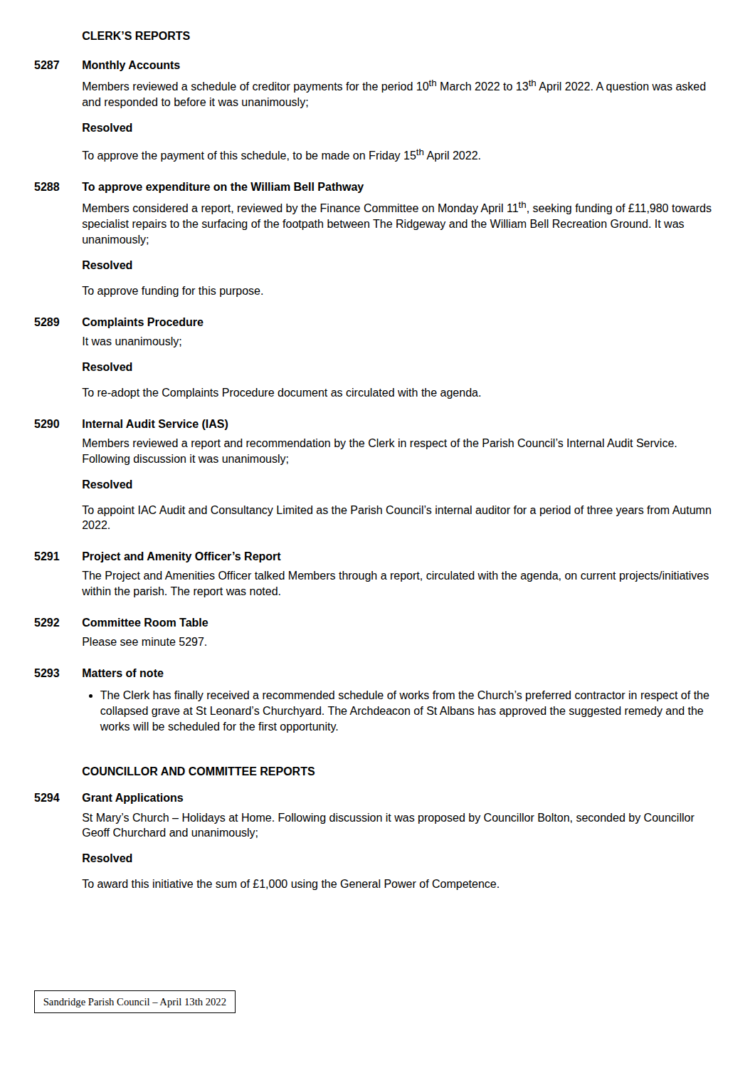CLERK’S REPORTS
5287
Monthly Accounts
Members reviewed a schedule of creditor payments for the period 10th March 2022 to 13th April 2022. A question was asked and responded to before it was unanimously;
Resolved
To approve the payment of this schedule, to be made on Friday 15th April 2022.
5288
To approve expenditure on the William Bell Pathway
Members considered a report, reviewed by the Finance Committee on Monday April 11th, seeking funding of £11,980 towards specialist repairs to the surfacing of the footpath between The Ridgeway and the William Bell Recreation Ground. It was unanimously;
Resolved
To approve funding for this purpose.
5289
Complaints Procedure
It was unanimously;
Resolved
To re-adopt the Complaints Procedure document as circulated with the agenda.
5290
Internal Audit Service (IAS)
Members reviewed a report and recommendation by the Clerk in respect of the Parish Council’s Internal Audit Service. Following discussion it was unanimously;
Resolved
To appoint IAC Audit and Consultancy Limited as the Parish Council’s internal auditor for a period of three years from Autumn 2022.
5291
Project and Amenity Officer’s Report
The Project and Amenities Officer talked Members through a report, circulated with the agenda, on current projects/initiatives within the parish. The report was noted.
5292
Committee Room Table
Please see minute 5297.
5293
Matters of note
The Clerk has finally received a recommended schedule of works from the Church’s preferred contractor in respect of the collapsed grave at St Leonard’s Churchyard. The Archdeacon of St Albans has approved the suggested remedy and the works will be scheduled for the first opportunity.
COUNCILLOR AND COMMITTEE REPORTS
5294
Grant Applications
St Mary’s Church – Holidays at Home. Following discussion it was proposed by Councillor Bolton, seconded by Councillor Geoff Churchard and unanimously;
Resolved
To award this initiative the sum of £1,000 using the General Power of Competence.
Sandridge Parish Council – April 13th 2022